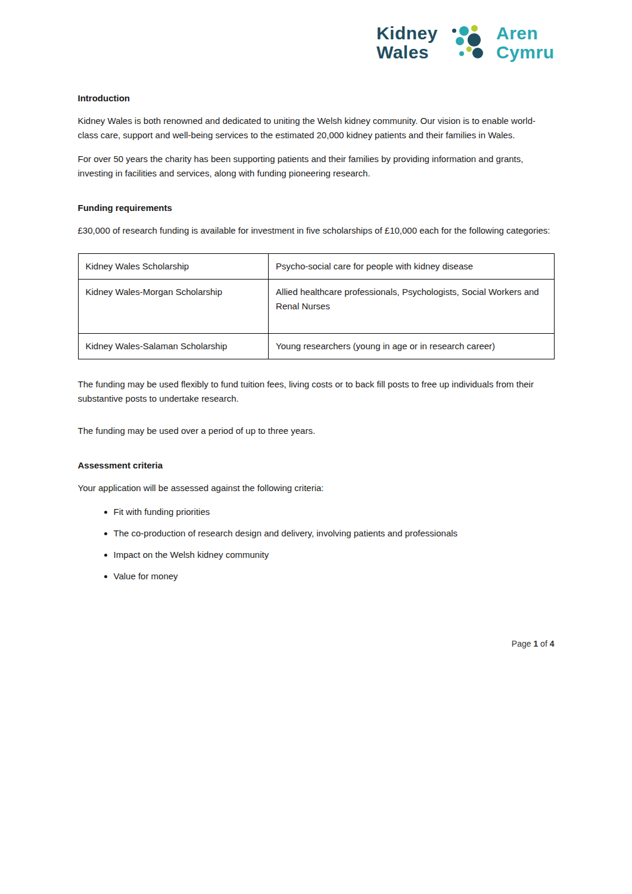Kidney
Wales
Aren
Cymru
Introduction
Kidney Wales is both renowned and dedicated to uniting the Welsh kidney community. Our vision is to enable world-class care, support and well-being services to the estimated 20,000 kidney patients and their families in Wales.
For over 50 years the charity has been supporting patients and their families by providing information and grants, investing in facilities and services, along with funding pioneering research.
Funding requirements
£30,000 of research funding is available for investment in five scholarships of £10,000 each for the following categories:
| Kidney Wales Scholarship | Psycho-social care for people with kidney disease |
| Kidney Wales-Morgan Scholarship | Allied healthcare professionals, Psychologists, Social Workers and Renal Nurses |
| Kidney Wales-Salaman Scholarship | Young researchers (young in age or in research career) |
The funding may be used flexibly to fund tuition fees, living costs or to back fill posts to free up individuals from their substantive posts to undertake research.
The funding may be used over a period of up to three years.
Assessment criteria
Your application will be assessed against the following criteria:
Fit with funding priorities
The co-production of research design and delivery, involving patients and professionals
Impact on the Welsh kidney community
Value for money
Page 1 of 4